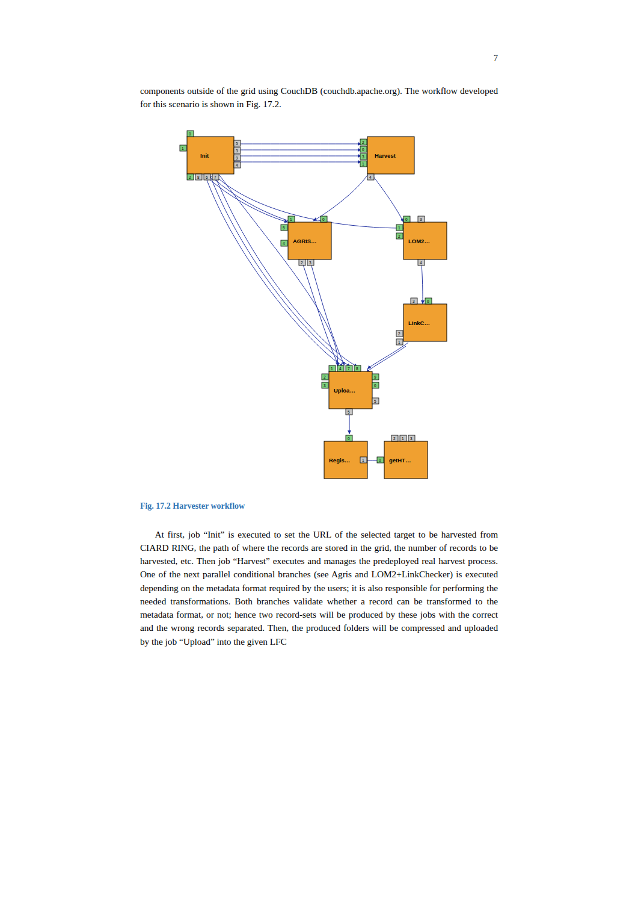7
components outside of the grid using CouchDB (couchdb.apache.org). The workflow developed for this scenario is shown in Fig. 17.2.
Init 0 1 5 3 9 4 2 8 6 7 Harvest 2 0 3 1 4 AGRIS… 1 0 5 4 2 3 LOM2… 0 3 1 2 4 LinkC… 3 0 2 1 Uploa… 1 4 7 8 2 3 9 0 5 5 Regis… 0 1 getHT… 0 2 1 3
Fig. 17.2 Harvester workflow
At first, job “Init” is executed to set the URL of the selected target to be harvested from CIARD RING, the path of where the records are stored in the grid, the number of records to be harvested, etc. Then job “Harvest” executes and manages the predeployed real harvest process. One of the next parallel conditional branches (see Agris and LOM2+LinkChecker) is executed depending on the metadata format required by the users; it is also responsible for performing the needed transformations. Both branches validate whether a record can be transformed to the metadata format, or not; hence two record-sets will be produced by these jobs with the correct and the wrong records separated. Then, the produced folders will be compressed and uploaded by the job “Upload” into the given LFC